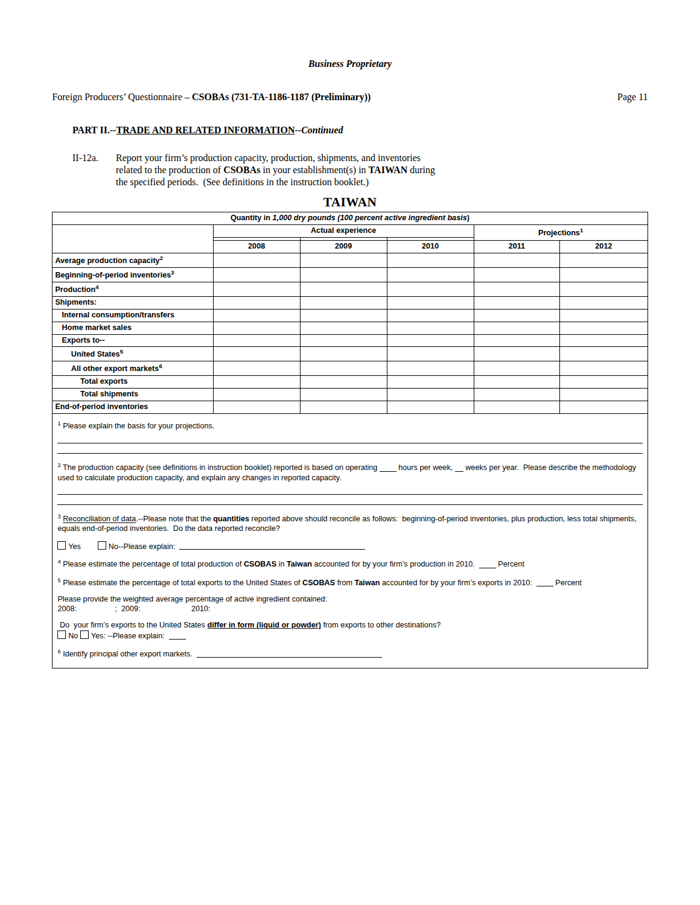Business Proprietary
Foreign Producers’ Questionnaire – CSOBAs (731-TA-1186-1187 (Preliminary))
Page 11
PART II.--TRADE AND RELATED INFORMATION--Continued
II-12a. Report your firm’s production capacity, production, shipments, and inventories related to the production of CSOBAs in your establishment(s) in TAIWAN during the specified periods. (See definitions in the instruction booklet.)
TAIWAN
| Quantity in 1,000 dry pounds (100 percent active ingredient basis ) |
| | Actual experience | Projections 1 |
| 2008 | 2009 | 2010 | 2011 | 2012 |
| Average production capacity 2 | | | | | |
| Beginning-of-period inventories 3 | | | | | |
| Production 4 | | | | | |
| Shipments: | | | | | |
| Internal consumption/transfers | | | | | |
| Home market sales | | | | | |
| Exports to-- | | | | | |
| United States 5 | | | | | |
| All other export markets 6 | | | | | |
| Total exports | | | | | |
| Total shipments | | | | | |
| End-of-period inventories | | | | | |
1 Please explain the basis for your projections.
2 The production capacity (see definitions in instruction booklet) reported is based on operating hours per week, weeks per year. Please describe the methodology used to calculate production capacity, and explain any changes in reported capacity.
3 Reconciliation of data.--Please note that the quantities reported above should reconcile as follows: beginning-of-period inventories, plus production, less total shipments, equals end-of-period inventories. Do the data reported reconcile?
Yes No--Please explain:
4 Please estimate the percentage of total production of CSOBAS in Taiwan accounted for by your firm’s production in 2010. Percent
5 Please estimate the percentage of total exports to the United States of CSOBAS from Taiwan accounted for by your firm’s exports in 2010: Percent
Please provide the weighted average percentage of active ingredient contained:
2008: ; 2009: 2010:
Do your firm’s exports to the United States differ in form (liquid or powder) from exports to other destinations?
No Yes: --Please explain:
6 Identify principal other export markets.